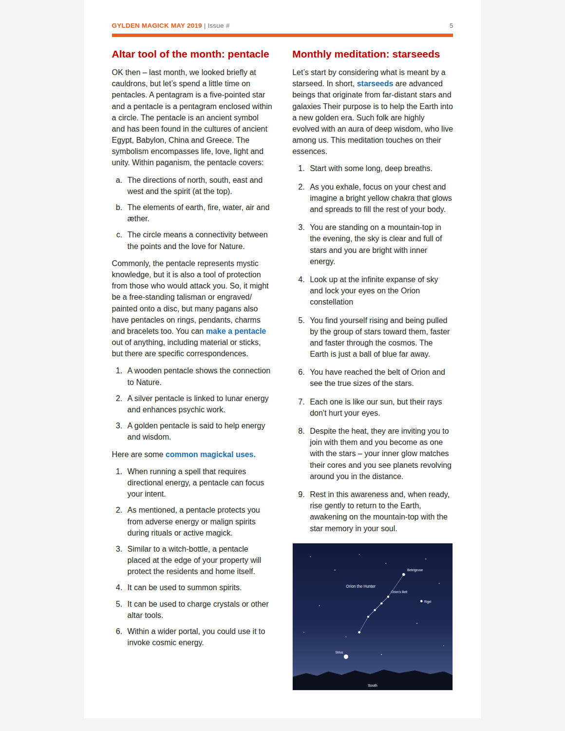Gylden Magick May 2019 | Issue #
5
Altar tool of the month: pentacle
OK then – last month, we looked briefly at cauldrons, but let’s spend a little time on pentacles. A pentagram is a five-pointed star and a pentacle is a pentagram enclosed within a circle. The pentacle is an ancient symbol and has been found in the cultures of ancient Egypt, Babylon, China and Greece. The symbolism encompasses life, love, light and unity. Within paganism, the pentacle covers:
The directions of north, south, east and west and the spirit (at the top).
The elements of earth, fire, water, air and æther.
The circle means a connectivity between the points and the love for Nature.
Commonly, the pentacle represents mystic knowledge, but it is also a tool of protection from those who would attack you. So, it might be a free-standing talisman or engraved/ painted onto a disc, but many pagans also have pentacles on rings, pendants, charms and bracelets too. You can make a pentacle out of anything, including material or sticks, but there are specific correspondences.
A wooden pentacle shows the connection to Nature.
A silver pentacle is linked to lunar energy and enhances psychic work.
A golden pentacle is said to help energy and wisdom.
Here are some common magickal uses.
When running a spell that requires directional energy, a pentacle can focus your intent.
As mentioned, a pentacle protects you from adverse energy or malign spirits during rituals or active magick.
Similar to a witch-bottle, a pentacle placed at the edge of your property will protect the residents and home itself.
It can be used to summon spirits.
It can be used to charge crystals or other altar tools.
Within a wider portal, you could use it to invoke cosmic energy.
Monthly meditation: starseeds
Let’s start by considering what is meant by a starseed. In short, starseeds are advanced beings that originate from far-distant stars and galaxies Their purpose is to help the Earth into a new golden era. Such folk are highly evolved with an aura of deep wisdom, who live among us. This meditation touches on their essences.
Start with some long, deep breaths.
As you exhale, focus on your chest and imagine a bright yellow chakra that glows and spreads to fill the rest of your body.
You are standing on a mountain-top in the evening, the sky is clear and full of stars and you are bright with inner energy.
Look up at the infinite expanse of sky and lock your eyes on the Orion constellation
You find yourself rising and being pulled by the group of stars toward them, faster and faster through the cosmos. The Earth is just a ball of blue far away.
You have reached the belt of Orion and see the true sizes of the stars.
Each one is like our sun, but their rays don't hurt your eyes.
Despite the heat, they are inviting you to join with them and you become as one with the stars – your inner glow matches their cores and you see planets revolving around you in the distance.
Rest in this awareness and, when ready, rise gently to return to the Earth, awakening on the mountain-top with the star memory in your soul.